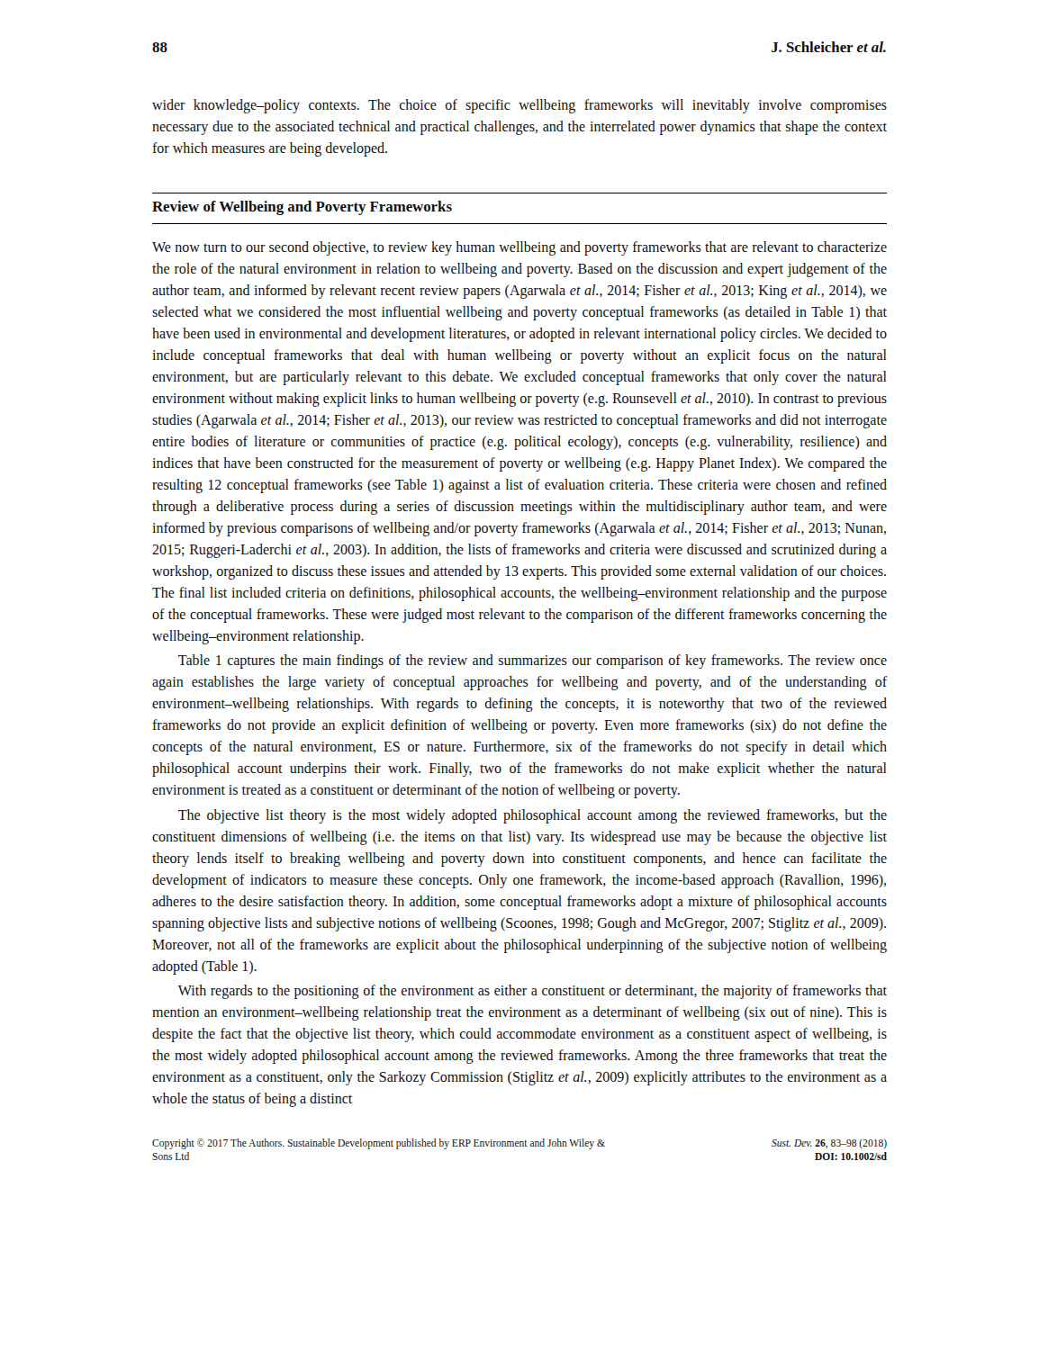88 J. Schleicher et al.
wider knowledge–policy contexts. The choice of specific wellbeing frameworks will inevitably involve compromises necessary due to the associated technical and practical challenges, and the interrelated power dynamics that shape the context for which measures are being developed.
Review of Wellbeing and Poverty Frameworks
We now turn to our second objective, to review key human wellbeing and poverty frameworks that are relevant to characterize the role of the natural environment in relation to wellbeing and poverty. Based on the discussion and expert judgement of the author team, and informed by relevant recent review papers (Agarwala et al., 2014; Fisher et al., 2013; King et al., 2014), we selected what we considered the most influential wellbeing and poverty conceptual frameworks (as detailed in Table 1) that have been used in environmental and development literatures, or adopted in relevant international policy circles. We decided to include conceptual frameworks that deal with human wellbeing or poverty without an explicit focus on the natural environment, but are particularly relevant to this debate. We excluded conceptual frameworks that only cover the natural environment without making explicit links to human wellbeing or poverty (e.g. Rounsevell et al., 2010). In contrast to previous studies (Agarwala et al., 2014; Fisher et al., 2013), our review was restricted to conceptual frameworks and did not interrogate entire bodies of literature or communities of practice (e.g. political ecology), concepts (e.g. vulnerability, resilience) and indices that have been constructed for the measurement of poverty or wellbeing (e.g. Happy Planet Index). We compared the resulting 12 conceptual frameworks (see Table 1) against a list of evaluation criteria. These criteria were chosen and refined through a deliberative process during a series of discussion meetings within the multidisciplinary author team, and were informed by previous comparisons of wellbeing and/or poverty frameworks (Agarwala et al., 2014; Fisher et al., 2013; Nunan, 2015; Ruggeri-Laderchi et al., 2003). In addition, the lists of frameworks and criteria were discussed and scrutinized during a workshop, organized to discuss these issues and attended by 13 experts. This provided some external validation of our choices. The final list included criteria on definitions, philosophical accounts, the wellbeing–environment relationship and the purpose of the conceptual frameworks. These were judged most relevant to the comparison of the different frameworks concerning the wellbeing–environment relationship.
Table 1 captures the main findings of the review and summarizes our comparison of key frameworks. The review once again establishes the large variety of conceptual approaches for wellbeing and poverty, and of the understanding of environment–wellbeing relationships. With regards to defining the concepts, it is noteworthy that two of the reviewed frameworks do not provide an explicit definition of wellbeing or poverty. Even more frameworks (six) do not define the concepts of the natural environment, ES or nature. Furthermore, six of the frameworks do not specify in detail which philosophical account underpins their work. Finally, two of the frameworks do not make explicit whether the natural environment is treated as a constituent or determinant of the notion of wellbeing or poverty.
The objective list theory is the most widely adopted philosophical account among the reviewed frameworks, but the constituent dimensions of wellbeing (i.e. the items on that list) vary. Its widespread use may be because the objective list theory lends itself to breaking wellbeing and poverty down into constituent components, and hence can facilitate the development of indicators to measure these concepts. Only one framework, the income-based approach (Ravallion, 1996), adheres to the desire satisfaction theory. In addition, some conceptual frameworks adopt a mixture of philosophical accounts spanning objective lists and subjective notions of wellbeing (Scoones, 1998; Gough and McGregor, 2007; Stiglitz et al., 2009). Moreover, not all of the frameworks are explicit about the philosophical underpinning of the subjective notion of wellbeing adopted (Table 1).
With regards to the positioning of the environment as either a constituent or determinant, the majority of frameworks that mention an environment–wellbeing relationship treat the environment as a determinant of wellbeing (six out of nine). This is despite the fact that the objective list theory, which could accommodate environment as a constituent aspect of wellbeing, is the most widely adopted philosophical account among the reviewed frameworks. Among the three frameworks that treat the environment as a constituent, only the Sarkozy Commission (Stiglitz et al., 2009) explicitly attributes to the environment as a whole the status of being a distinct
Copyright © 2017 The Authors. Sustainable Development published by ERP Environment and John Wiley & Sons Ltd
Sust. Dev. 26, 83–98 (2018)
DOI: 10.1002/sd